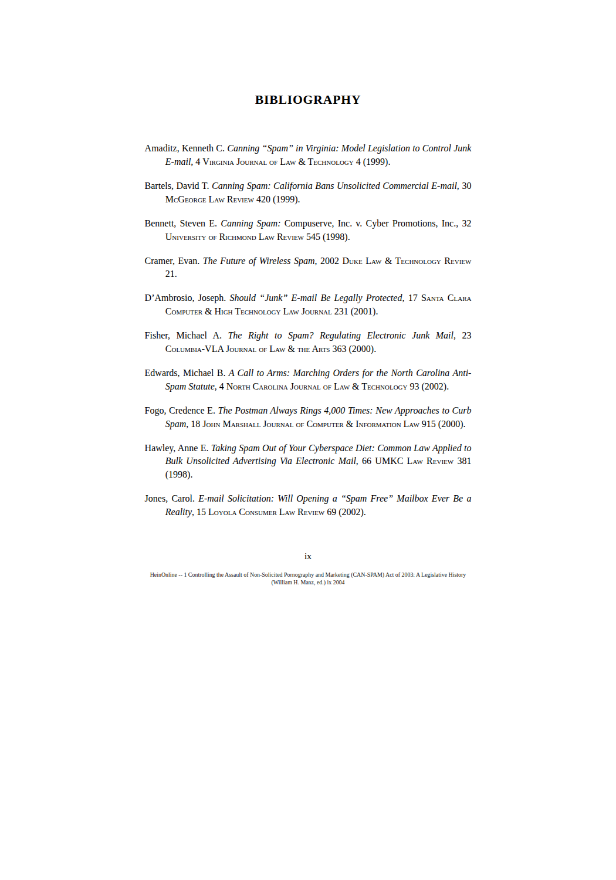BIBLIOGRAPHY
Amaditz, Kenneth C. Canning “Spam” in Virginia: Model Legislation to Control Junk E-mail, 4 Virginia Journal of Law & Technology 4 (1999).
Bartels, David T. Canning Spam: California Bans Unsolicited Commercial E-mail, 30 McGeorge Law Review 420 (1999).
Bennett, Steven E. Canning Spam: Compuserve, Inc. v. Cyber Promotions, Inc., 32 University of Richmond Law Review 545 (1998).
Cramer, Evan. The Future of Wireless Spam, 2002 Duke Law & Technology Review 21.
D’Ambrosio, Joseph. Should “Junk” E-mail Be Legally Protected, 17 Santa Clara Computer & High Technology Law Journal 231 (2001).
Fisher, Michael A. The Right to Spam? Regulating Electronic Junk Mail, 23 Columbia-VLA Journal of Law & the Arts 363 (2000).
Edwards, Michael B. A Call to Arms: Marching Orders for the North Carolina Anti-Spam Statute, 4 North Carolina Journal of Law & Technology 93 (2002).
Fogo, Credence E. The Postman Always Rings 4,000 Times: New Approaches to Curb Spam, 18 John Marshall Journal of Computer & Information Law 915 (2000).
Hawley, Anne E. Taking Spam Out of Your Cyberspace Diet: Common Law Applied to Bulk Unsolicited Advertising Via Electronic Mail, 66 UMKC Law Review 381 (1998).
Jones, Carol. E-mail Solicitation: Will Opening a “Spam Free” Mailbox Ever Be a Reality, 15 Loyola Consumer Law Review 69 (2002).
ix
HeinOnline -- 1 Controlling the Assault of Non-Solicited Pornography and Marketing (CAN-SPAM) Act of 2003: A Legislative History (William H. Manz, ed.) ix 2004